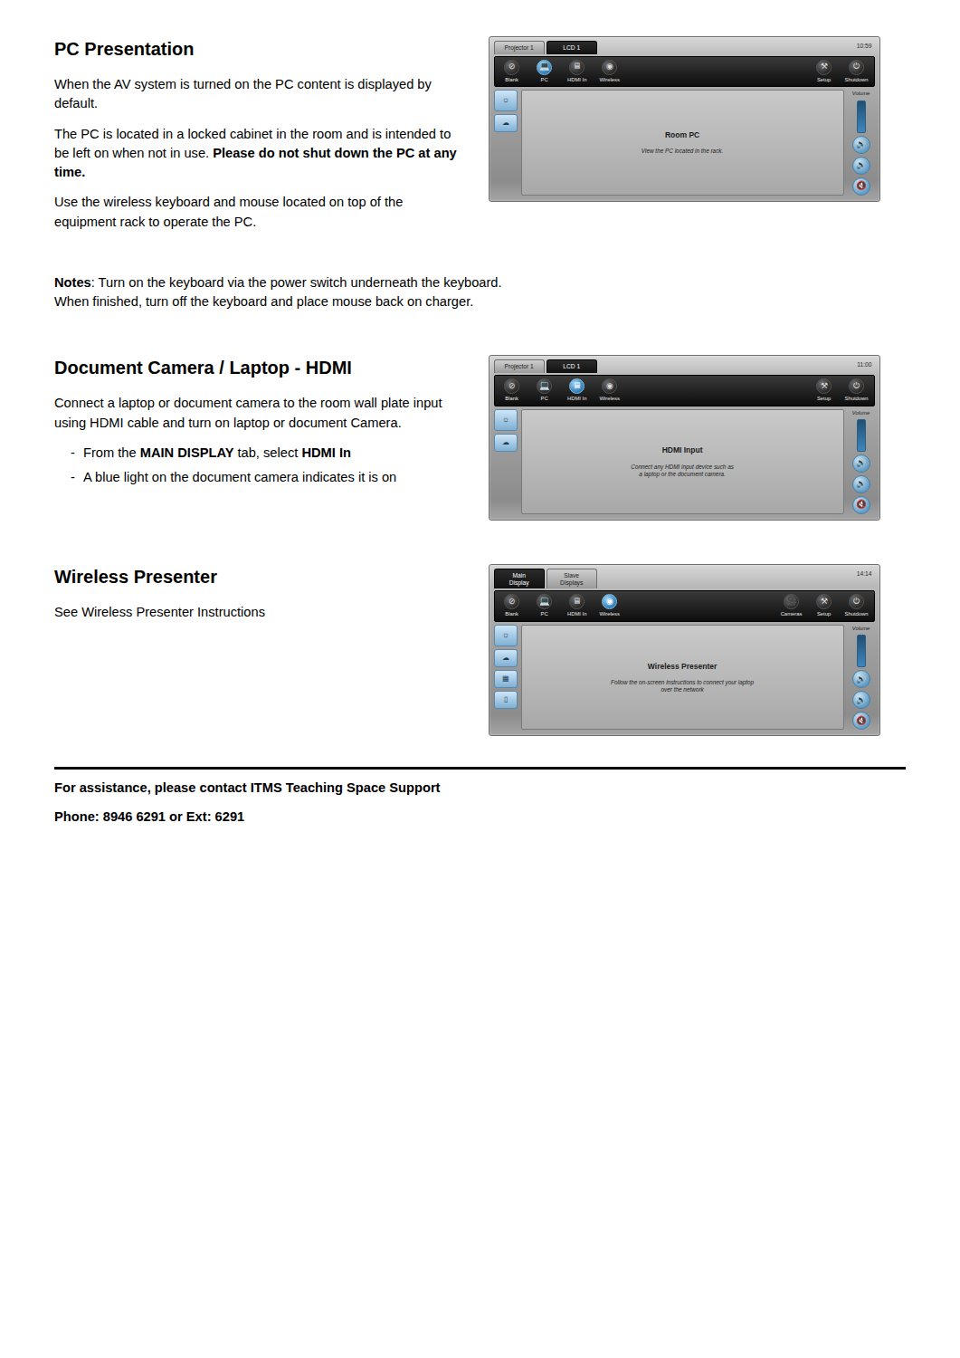PC Presentation
When the AV system is turned on the PC content is displayed by default.
The PC is located in a locked cabinet in the room and is intended to be left on when not in use. Please do not shut down the PC at any time.
Use the wireless keyboard and mouse located on top of the equipment rack to operate the PC.
10:59
Projector 1
LCD 1
⊘
Blank
💻
PC
🖥
HDMI In
◉
Wireless
⚒
Setup
⏻
Shutdown
☼
☁
Room PC
View the PC located in the rack.
Volume
🔊
🔈
🔇
Notes: Turn on the keyboard via the power switch underneath the keyboard.
When finished, turn off the keyboard and place mouse back on charger.
Document Camera / Laptop - HDMI
Connect a laptop or document camera to the room wall plate input using HDMI cable and turn on laptop or document Camera.
From the MAIN DISPLAY tab, select HDMI In
A blue light on the document camera indicates it is on
11:00
Projector 1
LCD 1
⊘
Blank
💻
PC
🖥
HDMI In
◉
Wireless
⚒
Setup
⏻
Shutdown
☼
☁
HDMI Input
Connect any HDMI input device such as
a laptop or the document camera.
Volume
🔊
🔈
🔇
Wireless Presenter
See Wireless Presenter Instructions
14:14
Main
Display
Slave
Displays
⊘
Blank
💻
PC
🖥
HDMI In
◉
Wireless
🎥
Cameras
⚒
Setup
⏻
Shutdown
☼
☁
▦
▯
Wireless Presenter
Follow the on-screen instructions to connect your laptop
over the network
Volume
🔊
🔈
🔇
For assistance, please contact ITMS Teaching Space Support
Phone: 8946 6291 or Ext: 6291